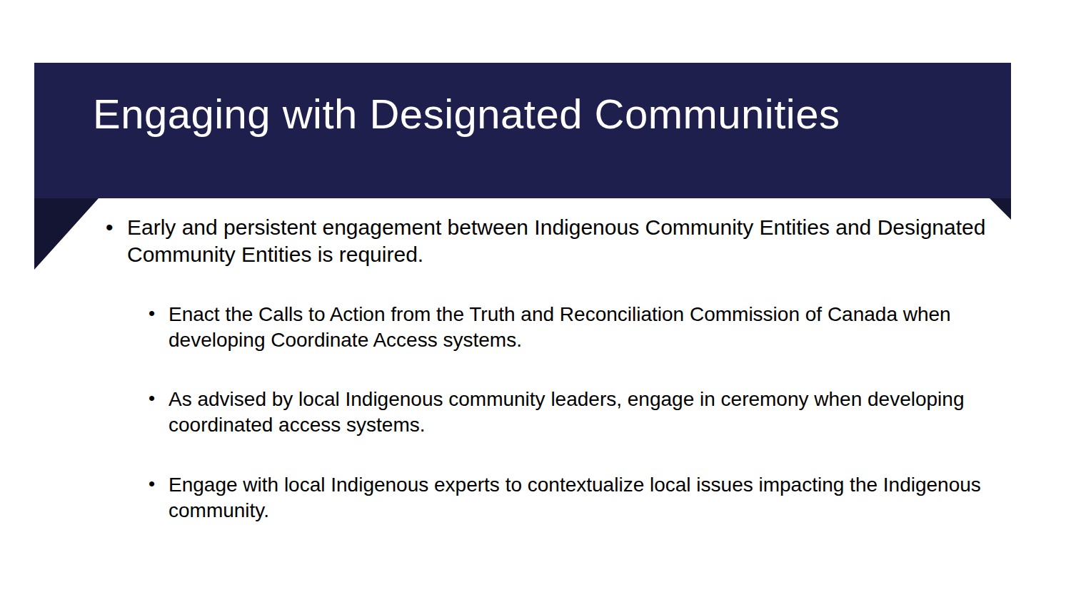Engaging with Designated Communities
Early and persistent engagement between Indigenous Community Entities and Designated Community Entities is required.
Enact the Calls to Action from the Truth and Reconciliation Commission of Canada when developing Coordinate Access systems.
As advised by local Indigenous community leaders, engage in ceremony when developing coordinated access systems.
Engage with local Indigenous experts to contextualize local issues impacting the Indigenous community.